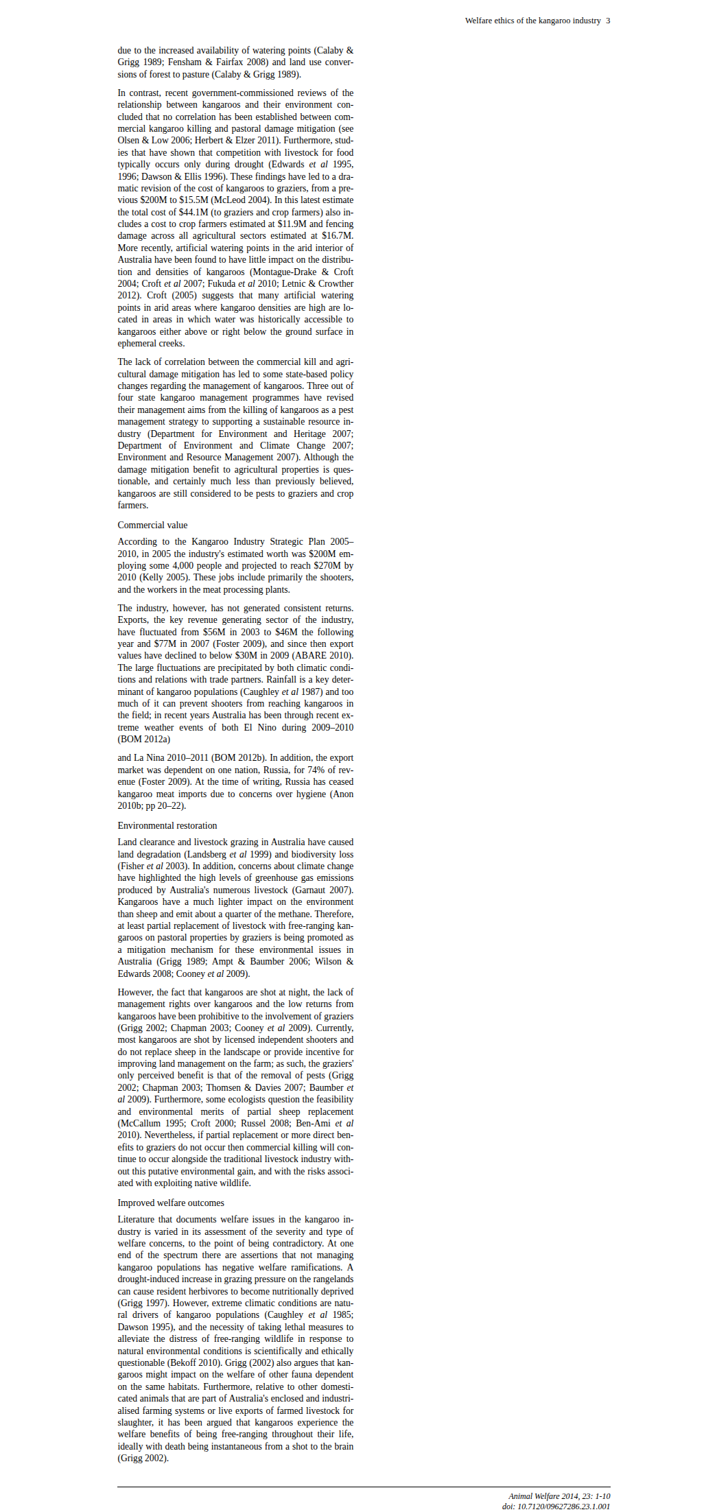Welfare ethics of the kangaroo industry 3
due to the increased availability of watering points (Calaby & Grigg 1989; Fensham & Fairfax 2008) and land use conversions of forest to pasture (Calaby & Grigg 1989).
In contrast, recent government-commissioned reviews of the relationship between kangaroos and their environment concluded that no correlation has been established between commercial kangaroo killing and pastoral damage mitigation (see Olsen & Low 2006; Herbert & Elzer 2011). Furthermore, studies that have shown that competition with livestock for food typically occurs only during drought (Edwards et al 1995, 1996; Dawson & Ellis 1996). These findings have led to a dramatic revision of the cost of kangaroos to graziers, from a previous $200M to $15.5M (McLeod 2004). In this latest estimate the total cost of $44.1M (to graziers and crop farmers) also includes a cost to crop farmers estimated at $11.9M and fencing damage across all agricultural sectors estimated at $16.7M. More recently, artificial watering points in the arid interior of Australia have been found to have little impact on the distribution and densities of kangaroos (Montague-Drake & Croft 2004; Croft et al 2007; Fukuda et al 2010; Letnic & Crowther 2012). Croft (2005) suggests that many artificial watering points in arid areas where kangaroo densities are high are located in areas in which water was historically accessible to kangaroos either above or right below the ground surface in ephemeral creeks.
The lack of correlation between the commercial kill and agricultural damage mitigation has led to some state-based policy changes regarding the management of kangaroos. Three out of four state kangaroo management programmes have revised their management aims from the killing of kangaroos as a pest management strategy to supporting a sustainable resource industry (Department for Environment and Heritage 2007; Department of Environment and Climate Change 2007; Environment and Resource Management 2007). Although the damage mitigation benefit to agricultural properties is questionable, and certainly much less than previously believed, kangaroos are still considered to be pests to graziers and crop farmers.
Commercial value
According to the Kangaroo Industry Strategic Plan 2005–2010, in 2005 the industry's estimated worth was $200M employing some 4,000 people and projected to reach $270M by 2010 (Kelly 2005). These jobs include primarily the shooters, and the workers in the meat processing plants.
The industry, however, has not generated consistent returns. Exports, the key revenue generating sector of the industry, have fluctuated from $56M in 2003 to $46M the following year and $77M in 2007 (Foster 2009), and since then export values have declined to below $30M in 2009 (ABARE 2010). The large fluctuations are precipitated by both climatic conditions and relations with trade partners. Rainfall is a key determinant of kangaroo populations (Caughley et al 1987) and too much of it can prevent shooters from reaching kangaroos in the field; in recent years Australia has been through recent extreme weather events of both El Nino during 2009–2010 (BOM 2012a)
and La Nina 2010–2011 (BOM 2012b). In addition, the export market was dependent on one nation, Russia, for 74% of revenue (Foster 2009). At the time of writing, Russia has ceased kangaroo meat imports due to concerns over hygiene (Anon 2010b; pp 20–22).
Environmental restoration
Land clearance and livestock grazing in Australia have caused land degradation (Landsberg et al 1999) and biodiversity loss (Fisher et al 2003). In addition, concerns about climate change have highlighted the high levels of greenhouse gas emissions produced by Australia's numerous livestock (Garnaut 2007). Kangaroos have a much lighter impact on the environment than sheep and emit about a quarter of the methane. Therefore, at least partial replacement of livestock with free-ranging kangaroos on pastoral properties by graziers is being promoted as a mitigation mechanism for these environmental issues in Australia (Grigg 1989; Ampt & Baumber 2006; Wilson & Edwards 2008; Cooney et al 2009).
However, the fact that kangaroos are shot at night, the lack of management rights over kangaroos and the low returns from kangaroos have been prohibitive to the involvement of graziers (Grigg 2002; Chapman 2003; Cooney et al 2009). Currently, most kangaroos are shot by licensed independent shooters and do not replace sheep in the landscape or provide incentive for improving land management on the farm; as such, the graziers' only perceived benefit is that of the removal of pests (Grigg 2002; Chapman 2003; Thomsen & Davies 2007; Baumber et al 2009). Furthermore, some ecologists question the feasibility and environmental merits of partial sheep replacement (McCallum 1995; Croft 2000; Russel 2008; Ben-Ami et al 2010). Nevertheless, if partial replacement or more direct benefits to graziers do not occur then commercial killing will continue to occur alongside the traditional livestock industry without this putative environmental gain, and with the risks associated with exploiting native wildlife.
Improved welfare outcomes
Literature that documents welfare issues in the kangaroo industry is varied in its assessment of the severity and type of welfare concerns, to the point of being contradictory. At one end of the spectrum there are assertions that not managing kangaroo populations has negative welfare ramifications. A drought-induced increase in grazing pressure on the rangelands can cause resident herbivores to become nutritionally deprived (Grigg 1997). However, extreme climatic conditions are natural drivers of kangaroo populations (Caughley et al 1985; Dawson 1995), and the necessity of taking lethal measures to alleviate the distress of free-ranging wildlife in response to natural environmental conditions is scientifically and ethically questionable (Bekoff 2010). Grigg (2002) also argues that kangaroos might impact on the welfare of other fauna dependent on the same habitats. Furthermore, relative to other domesticated animals that are part of Australia's enclosed and industrialised farming systems or live exports of farmed livestock for slaughter, it has been argued that kangaroos experience the welfare benefits of being free-ranging throughout their life, ideally with death being instantaneous from a shot to the brain (Grigg 2002).
Animal Welfare 2014, 23: 1-10
doi: 10.7120/09627286.23.1.001